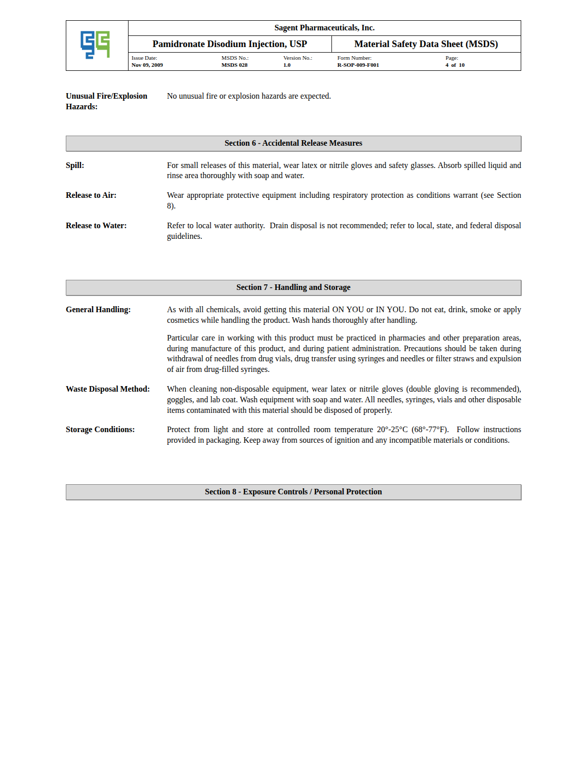| | Sagent Pharmaceuticals, Inc. |
| Pamidronate Disodium Injection, USP | Material Safety Data Sheet (MSDS) |
| / Issue Date: Nov 09, 2009 / MSDS No.: MSDS 028 / Version No.: 1.0 / Form Number: R-SOP-009-F001 / Page: 4 of 10 / |
| Unusual Fire/Explosion Hazards: | No unusual fire or explosion hazards are expected. |
Section 6 - Accidental Release Measures
| Spill: | For small releases of this material, wear latex or nitrile gloves and safety glasses. Absorb spilled liquid and rinse area thoroughly with soap and water. |
| Release to Air: | Wear appropriate protective equipment including respiratory protection as conditions warrant (see Section 8). |
| Release to Water: | Refer to local water authority. Drain disposal is not recommended; refer to local, state, and federal disposal guidelines. |
Section 7 - Handling and Storage
| General Handling: | As with all chemicals, avoid getting this material ON YOU or IN YOU. Do not eat, drink, smoke or apply cosmetics while handling the product. Wash hands thoroughly after handling. Particular care in working with this product must be practiced in pharmacies and other preparation areas, during manufacture of this product, and during patient administration. Precautions should be taken during withdrawal of needles from drug vials, drug transfer using syringes and needles or filter straws and expulsion of air from drug-filled syringes. |
| Waste Disposal Method: | When cleaning non-disposable equipment, wear latex or nitrile gloves (double gloving is recommended), goggles, and lab coat. Wash equipment with soap and water. All needles, syringes, vials and other disposable items contaminated with this material should be disposed of properly. |
| Storage Conditions: | Protect from light and store at controlled room temperature 20°-25°C (68°-77°F). Follow instructions provided in packaging. Keep away from sources of ignition and any incompatible materials or conditions. |
Section 8 - Exposure Controls / Personal Protection